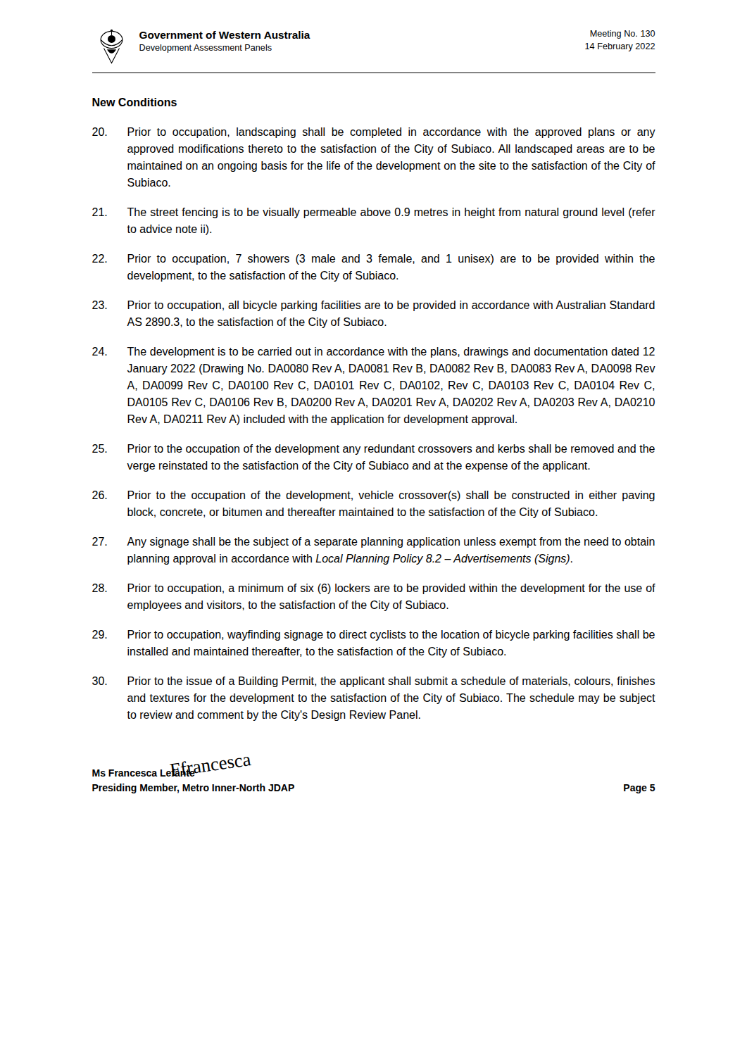Government of Western Australia
Development Assessment Panels
Meeting No. 130
14 February 2022
New Conditions
20. Prior to occupation, landscaping shall be completed in accordance with the approved plans or any approved modifications thereto to the satisfaction of the City of Subiaco. All landscaped areas are to be maintained on an ongoing basis for the life of the development on the site to the satisfaction of the City of Subiaco.
21. The street fencing is to be visually permeable above 0.9 metres in height from natural ground level (refer to advice note ii).
22. Prior to occupation, 7 showers (3 male and 3 female, and 1 unisex) are to be provided within the development, to the satisfaction of the City of Subiaco.
23. Prior to occupation, all bicycle parking facilities are to be provided in accordance with Australian Standard AS 2890.3, to the satisfaction of the City of Subiaco.
24. The development is to be carried out in accordance with the plans, drawings and documentation dated 12 January 2022 (Drawing No. DA0080 Rev A, DA0081 Rev B, DA0082 Rev B, DA0083 Rev A, DA0098 Rev A, DA0099 Rev C, DA0100 Rev C, DA0101 Rev C, DA0102, Rev C, DA0103 Rev C, DA0104 Rev C, DA0105 Rev C, DA0106 Rev B, DA0200 Rev A, DA0201 Rev A, DA0202 Rev A, DA0203 Rev A, DA0210 Rev A, DA0211 Rev A) included with the application for development approval.
25. Prior to the occupation of the development any redundant crossovers and kerbs shall be removed and the verge reinstated to the satisfaction of the City of Subiaco and at the expense of the applicant.
26. Prior to the occupation of the development, vehicle crossover(s) shall be constructed in either paving block, concrete, or bitumen and thereafter maintained to the satisfaction of the City of Subiaco.
27. Any signage shall be the subject of a separate planning application unless exempt from the need to obtain planning approval in accordance with Local Planning Policy 8.2 – Advertisements (Signs).
28. Prior to occupation, a minimum of six (6) lockers are to be provided within the development for the use of employees and visitors, to the satisfaction of the City of Subiaco.
29. Prior to occupation, wayfinding signage to direct cyclists to the location of bicycle parking facilities shall be installed and maintained thereafter, to the satisfaction of the City of Subiaco.
30. Prior to the issue of a Building Permit, the applicant shall submit a schedule of materials, colours, finishes and textures for the development to the satisfaction of the City of Subiaco. The schedule may be subject to review and comment by the City's Design Review Panel.
Ffrancesca Ms Francesca Lefante
Presiding Member, Metro Inner-North JDAP
Page 5